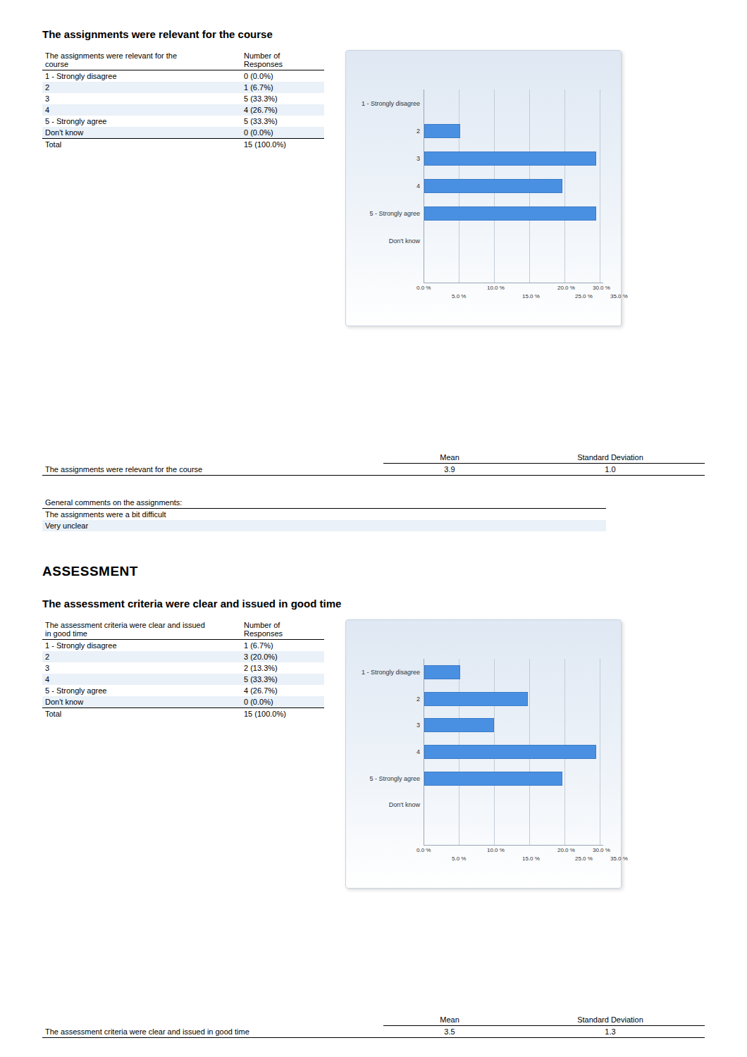The assignments were relevant for the course
| The assignments were relevant for the course | Number of Responses |
| 1 - Strongly disagree | 0 (0.0%) |
| 2 | 1 (6.7%) |
| 3 | 5 (33.3%) |
| 4 | 4 (26.7%) |
| 5 - Strongly agree | 5 (33.3%) |
| Don't know | 0 (0.0%) |
| Total | 15 (100.0%) |
1 - Strongly disagree
2
3
4
5 - Strongly agree
Don't know
0.0 % 10.0 % 20.0 % 30.0 %
5.0 % 15.0 % 25.0 % 35.0 %
| | Mean | Standard Deviation |
| The assignments were relevant for the course | 3.9 | 1.0 |
| General comments on the assignments: |
| The assignments were a bit difficult |
| Very unclear |
ASSESSMENT
The assessment criteria were clear and issued in good time
| The assessment criteria were clear and issued in good time | Number of Responses |
| 1 - Strongly disagree | 1 (6.7%) |
| 2 | 3 (20.0%) |
| 3 | 2 (13.3%) |
| 4 | 5 (33.3%) |
| 5 - Strongly agree | 4 (26.7%) |
| Don't know | 0 (0.0%) |
| Total | 15 (100.0%) |
1 - Strongly disagree
2
3
4
5 - Strongly agree
Don't know
0.0 % 10.0 % 20.0 % 30.0 %
5.0 % 15.0 % 25.0 % 35.0 %
| | Mean | Standard Deviation |
| The assessment criteria were clear and issued in good time | 3.5 | 1.3 |